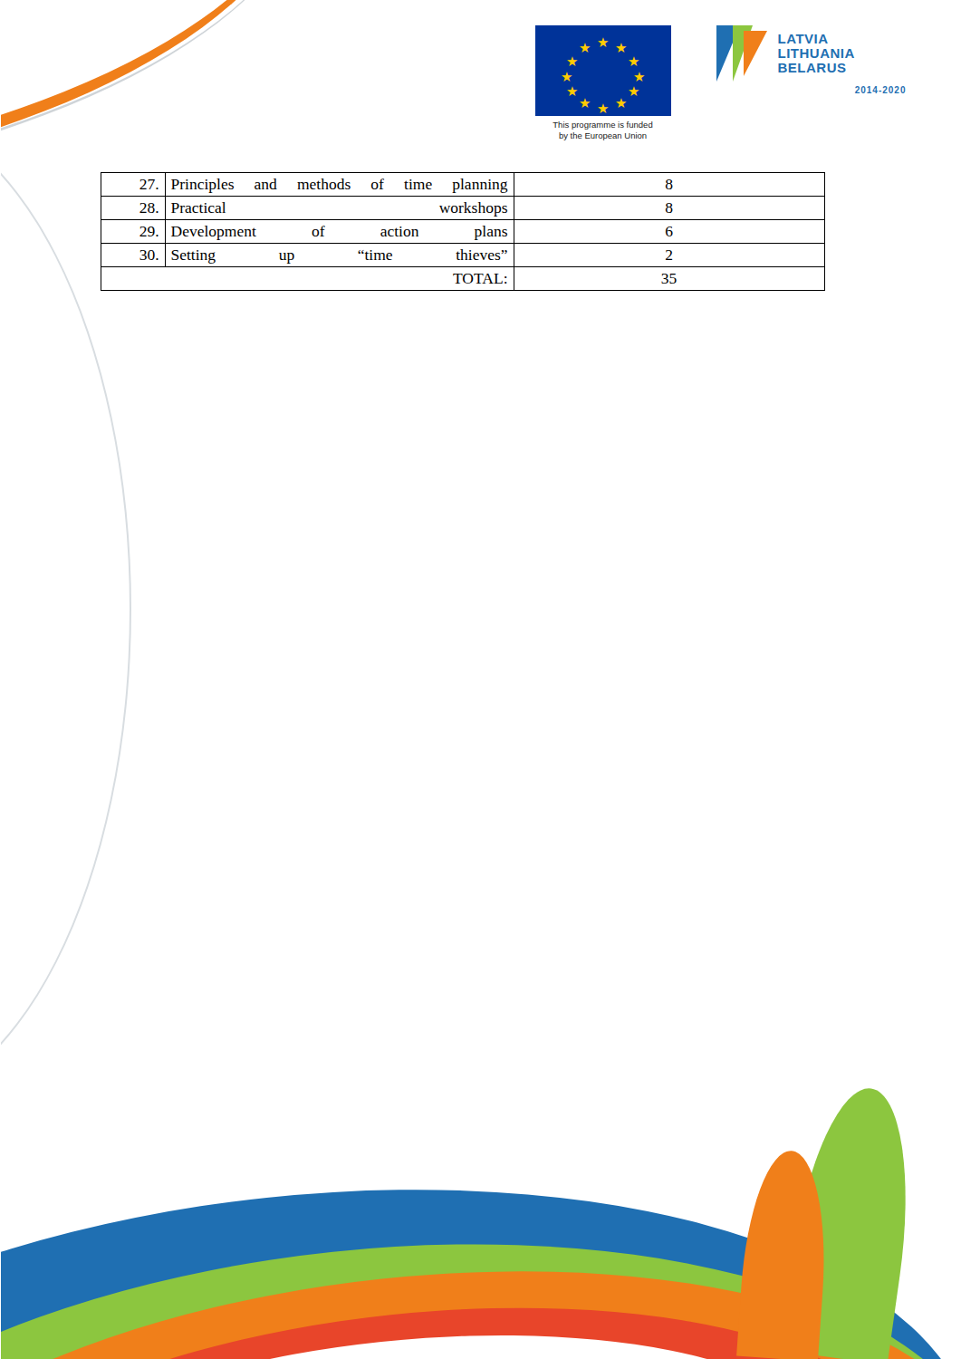★ ★ ★ ★ ★ ★ ★ ★ ★ ★ ★ ★
This programme is funded
by the European Union
LATVIA
LITHUANIA
BELARUS
2014-2020
| 27. | Principles and methods of time planning | 8 |
| 28. | Practical workshops | 8 |
| 29. | Development of action plans | 6 |
| 30. | Setting up “time thieves” | 2 |
| TOTAL: | 35 |